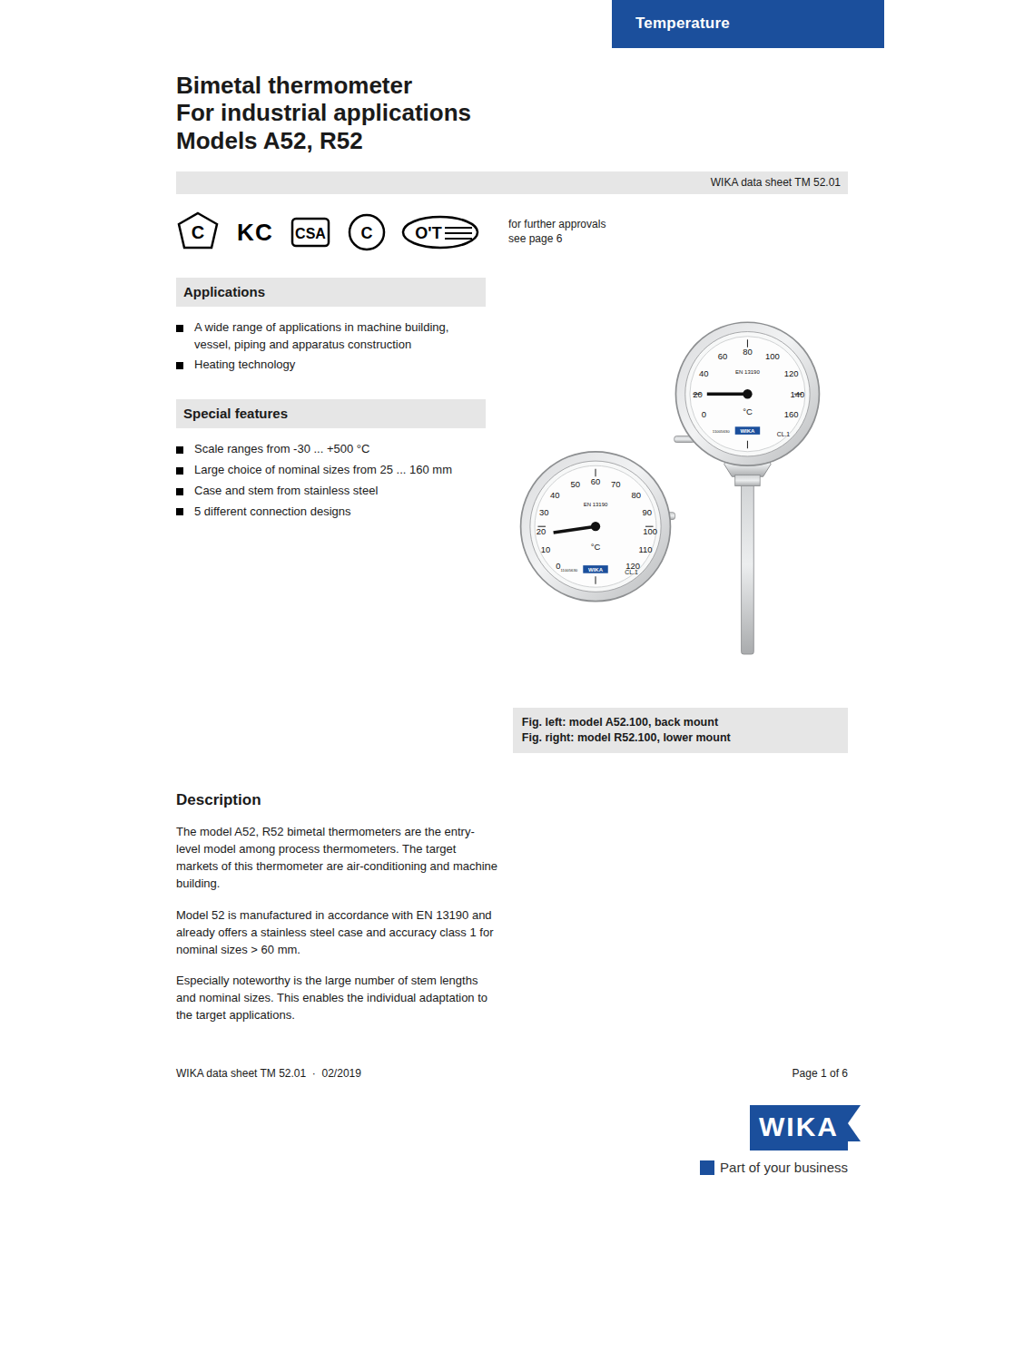Temperature
Bimetal thermometer
For industrial applications
Models A52, R52
WIKA data sheet TM 52.01
C
K C
CSA
C
O'T
for further approvals
see page 6
Applications
A wide range of applications in machine building, vessel, piping and apparatus construction
Heating technology
Special features
Scale ranges from -30 ... +500 °C
Large choice of nominal sizes from 25 ... 160 mm
Case and stem from stainless steel
5 different connection designs
80 100 120 140 160 60 40 20 0 EN 13190 °C CL.1 WIKA 11005630 60 50 70 40 80 30 90 20 100 10 110 0 120 EN 13190 °C CL.1 WIKA 11005630
Fig. left: model A52.100, back mount
Fig. right: model R52.100, lower mount
Description
The model A52, R52 bimetal thermometers are the entry-level model among process thermometers. The target markets of this thermometer are air-conditioning and machine building.
Model 52 is manufactured in accordance with EN 13190 and already offers a stainless steel case and accuracy class 1 for nominal sizes > 60 mm.
Especially noteworthy is the large number of stem lengths and nominal sizes. This enables the individual adaptation to the target applications.
WIKA data sheet TM 52.01 · 02/2019
Page 1 of 6
WIKA
Part of your business